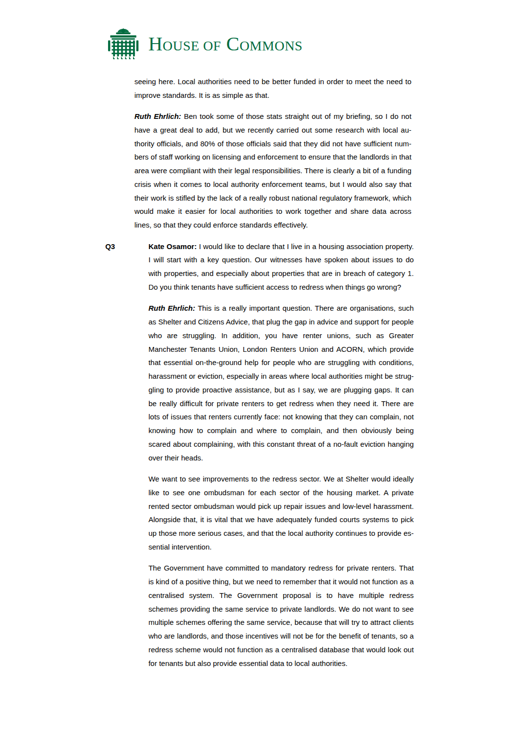HOUSE OF COMMONS
seeing here. Local authorities need to be better funded in order to meet the need to improve standards. It is as simple as that.
Ruth Ehrlich: Ben took some of those stats straight out of my briefing, so I do not have a great deal to add, but we recently carried out some research with local authority officials, and 80% of those officials said that they did not have sufficient numbers of staff working on licensing and enforcement to ensure that the landlords in that area were compliant with their legal responsibilities. There is clearly a bit of a funding crisis when it comes to local authority enforcement teams, but I would also say that their work is stifled by the lack of a really robust national regulatory framework, which would make it easier for local authorities to work together and share data across lines, so that they could enforce standards effectively.
Q3
Kate Osamor: I would like to declare that I live in a housing association property. I will start with a key question. Our witnesses have spoken about issues to do with properties, and especially about properties that are in breach of category 1. Do you think tenants have sufficient access to redress when things go wrong?
Ruth Ehrlich: This is a really important question. There are organisations, such as Shelter and Citizens Advice, that plug the gap in advice and support for people who are struggling. In addition, you have renter unions, such as Greater Manchester Tenants Union, London Renters Union and ACORN, which provide that essential on-the-ground help for people who are struggling with conditions, harassment or eviction, especially in areas where local authorities might be struggling to provide proactive assistance, but as I say, we are plugging gaps. It can be really difficult for private renters to get redress when they need it. There are lots of issues that renters currently face: not knowing that they can complain, not knowing how to complain and where to complain, and then obviously being scared about complaining, with this constant threat of a no-fault eviction hanging over their heads.
We want to see improvements to the redress sector. We at Shelter would ideally like to see one ombudsman for each sector of the housing market. A private rented sector ombudsman would pick up repair issues and low-level harassment. Alongside that, it is vital that we have adequately funded courts systems to pick up those more serious cases, and that the local authority continues to provide essential intervention.
The Government have committed to mandatory redress for private renters. That is kind of a positive thing, but we need to remember that it would not function as a centralised system. The Government proposal is to have multiple redress schemes providing the same service to private landlords. We do not want to see multiple schemes offering the same service, because that will try to attract clients who are landlords, and those incentives will not be for the benefit of tenants, so a redress scheme would not function as a centralised database that would look out for tenants but also provide essential data to local authorities.